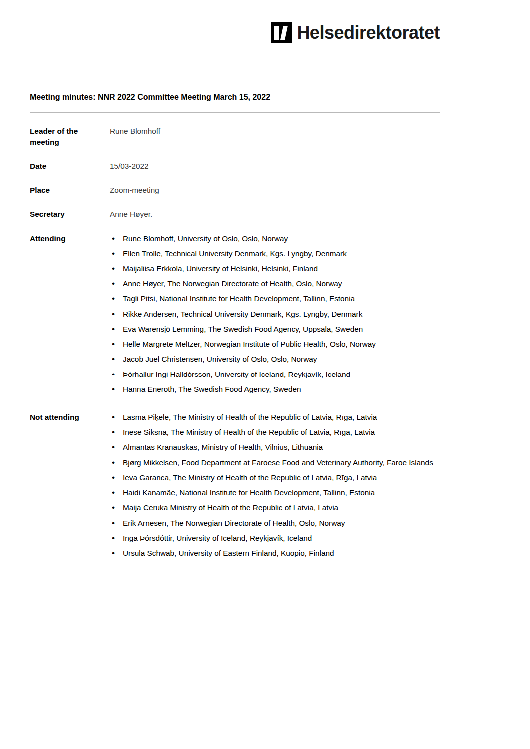Helsedirektoratet
Meeting minutes: NNR 2022 Committee Meeting March 15, 2022
| Leader of the meeting | Rune Blomhoff |
| Date | 15/03-2022 |
| Place | Zoom-meeting |
| Secretary | Anne Høyer. |
| Attending | Rune Blomhoff, University of Oslo, Oslo, Norway Ellen Trolle, Technical University Denmark, Kgs. Lyngby, Denmark Maijaliisa Erkkola, University of Helsinki, Helsinki, Finland Anne Høyer, The Norwegian Directorate of Health, Oslo, Norway Tagli Pitsi, National Institute for Health Development, Tallinn, Estonia Rikke Andersen, Technical University Denmark, Kgs. Lyngby, Denmark Eva Warensjö Lemming, The Swedish Food Agency, Uppsala, Sweden Helle Margrete Meltzer, Norwegian Institute of Public Health, Oslo, Norway Jacob Juel Christensen, University of Oslo, Oslo, Norway Þórhallur Ingi Halldórsson, University of Iceland, Reykjavík, Iceland Hanna Eneroth, The Swedish Food Agency, Sweden |
| Not attending | Lāsma Piķele, The Ministry of Health of the Republic of Latvia, Rīga, Latvia Inese Siksna, The Ministry of Health of the Republic of Latvia, Rīga, Latvia Almantas Kranauskas, Ministry of Health, Vilnius, Lithuania Bjørg Mikkelsen, Food Department at Faroese Food and Veterinary Authority, Faroe Islands Ieva Garanca, The Ministry of Health of the Republic of Latvia, Rīga, Latvia Haidi Kanamäe, National Institute for Health Development, Tallinn, Estonia Maija Ceruka Ministry of Health of the Republic of Latvia, Latvia Erik Arnesen, The Norwegian Directorate of Health, Oslo, Norway Inga Þórsdóttir, University of Iceland, Reykjavík, Iceland Ursula Schwab, University of Eastern Finland, Kuopio, Finland |